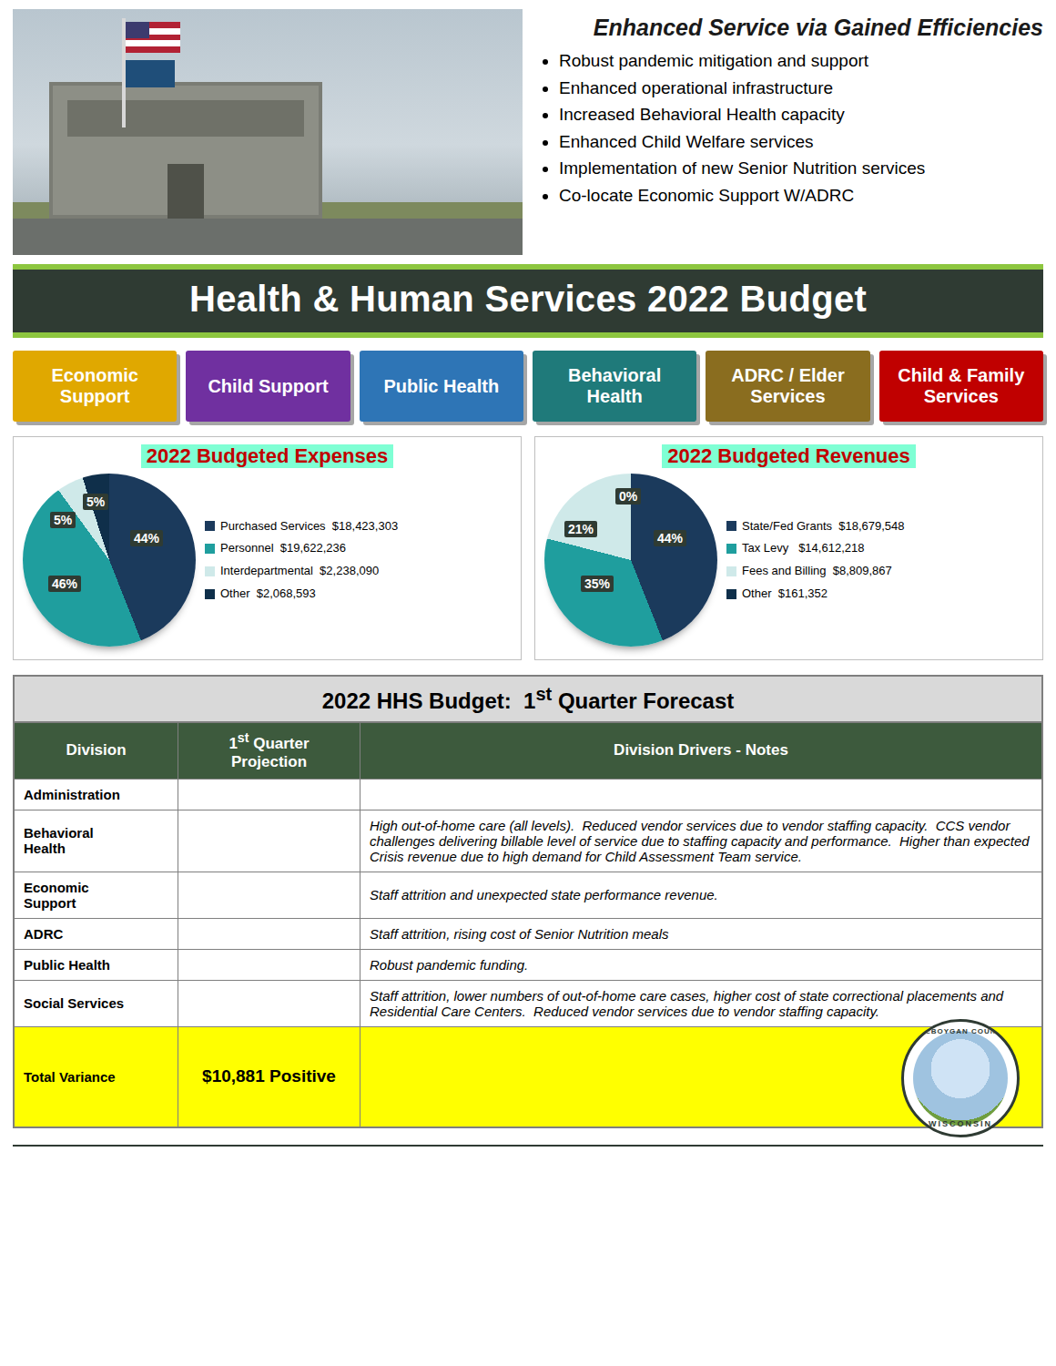Enhanced Service via Gained Efficiencies
Robust pandemic mitigation and support
Enhanced operational infrastructure
Increased Behavioral Health capacity
Enhanced Child Welfare services
Implementation of new Senior Nutrition services
Co-locate Economic Support W/ADRC
Health & Human Services 2022 Budget
Economic
Support
Child Support
Public Health
Behavioral
Health
ADRC / Elder
Services
Child & Family
Services
2022 Budgeted Expenses
44% 46% 5% 5%
Purchased Services $18,423,303
Personnel $19,622,236
Interdepartmental $2,238,090
Other $2,068,593
2022 Budgeted Revenues
44% 35% 21% 0%
State/Fed Grants $18,679,548
Tax Levy $14,612,218
Fees and Billing $8,809,867
Other $161,352
2022 HHS Budget: 1 st Quarter Forecast
| Division | 1 st Quarter Projection | Division Drivers - Notes |
| --- | --- | --- |
| Administration | | |
| Behavioral Health | | High out-of-home care (all levels). Reduced vendor services due to vendor staffing capacity. CCS vendor challenges delivering billable level of service due to staffing capacity and performance. Higher than expected Crisis revenue due to high demand for Child Assessment Team service. |
| Economic Support | | Staff attrition and unexpected state performance revenue. |
| ADRC | | Staff attrition, rising cost of Senior Nutrition meals |
| Public Health | | Robust pandemic funding. |
| Social Services | | Staff attrition, lower numbers of out-of-home care cases, higher cost of state correctional placements and Residential Care Centers. Reduced vendor services due to vendor staffing capacity. |
| Total Variance | $10,881 Positive | |
SHEBOYGAN COUNTY
WISCONSIN